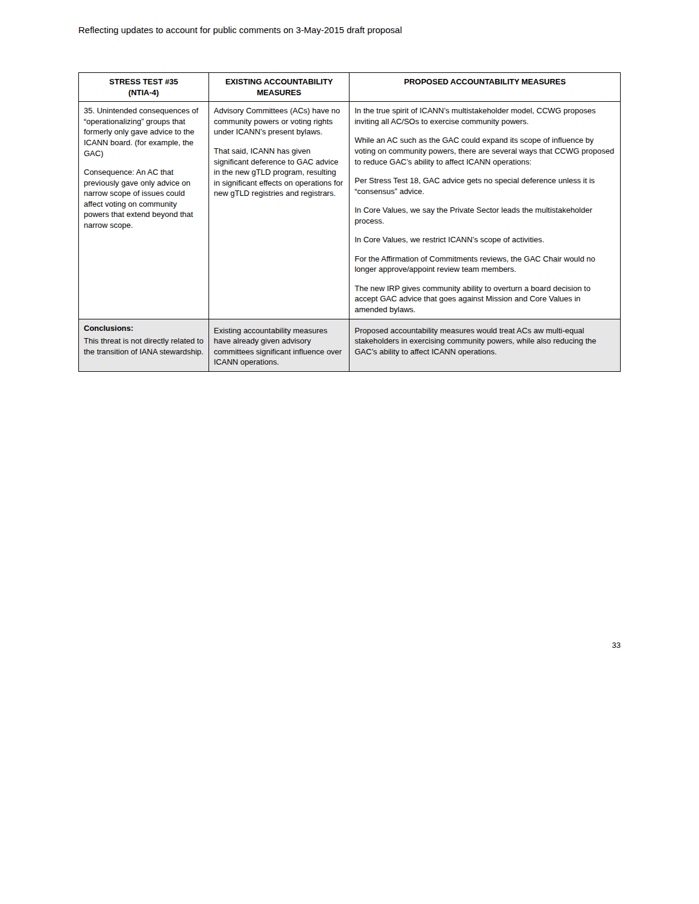Reflecting updates to account for public comments on 3-May-2015 draft proposal
| STRESS TEST #35 (NTIA-4) | EXISTING ACCOUNTABILITY MEASURES | PROPOSED ACCOUNTABILITY MEASURES |
| --- | --- | --- |
| 35. Unintended consequences of “operationalizing” groups that formerly only gave advice to the ICANN board. (for example, the GAC) Consequence: An AC that previously gave only advice on narrow scope of issues could affect voting on community powers that extend beyond that narrow scope. | Advisory Committees (ACs) have no community powers or voting rights under ICANN’s present bylaws. That said, ICANN has given significant deference to GAC advice in the new gTLD program, resulting in significant effects on operations for new gTLD registries and registrars. | In the true spirit of ICANN’s multistakeholder model, CCWG proposes inviting all AC/SOs to exercise community powers. While an AC such as the GAC could expand its scope of influence by voting on community powers, there are several ways that CCWG proposed to reduce GAC’s ability to affect ICANN operations: Per Stress Test 18, GAC advice gets no special deference unless it is “consensus” advice. In Core Values, we say the Private Sector leads the multistakeholder process. In Core Values, we restrict ICANN’s scope of activities. For the Affirmation of Commitments reviews, the GAC Chair would no longer approve/appoint review team members. The new IRP gives community ability to overturn a board decision to accept GAC advice that goes against Mission and Core Values in amended bylaws. |
| Conclusions: This threat is not directly related to the transition of IANA stewardship. | Existing accountability measures have already given advisory committees significant influence over ICANN operations. | Proposed accountability measures would treat ACs aw multi-equal stakeholders in exercising community powers, while also reducing the GAC’s ability to affect ICANN operations. |
33